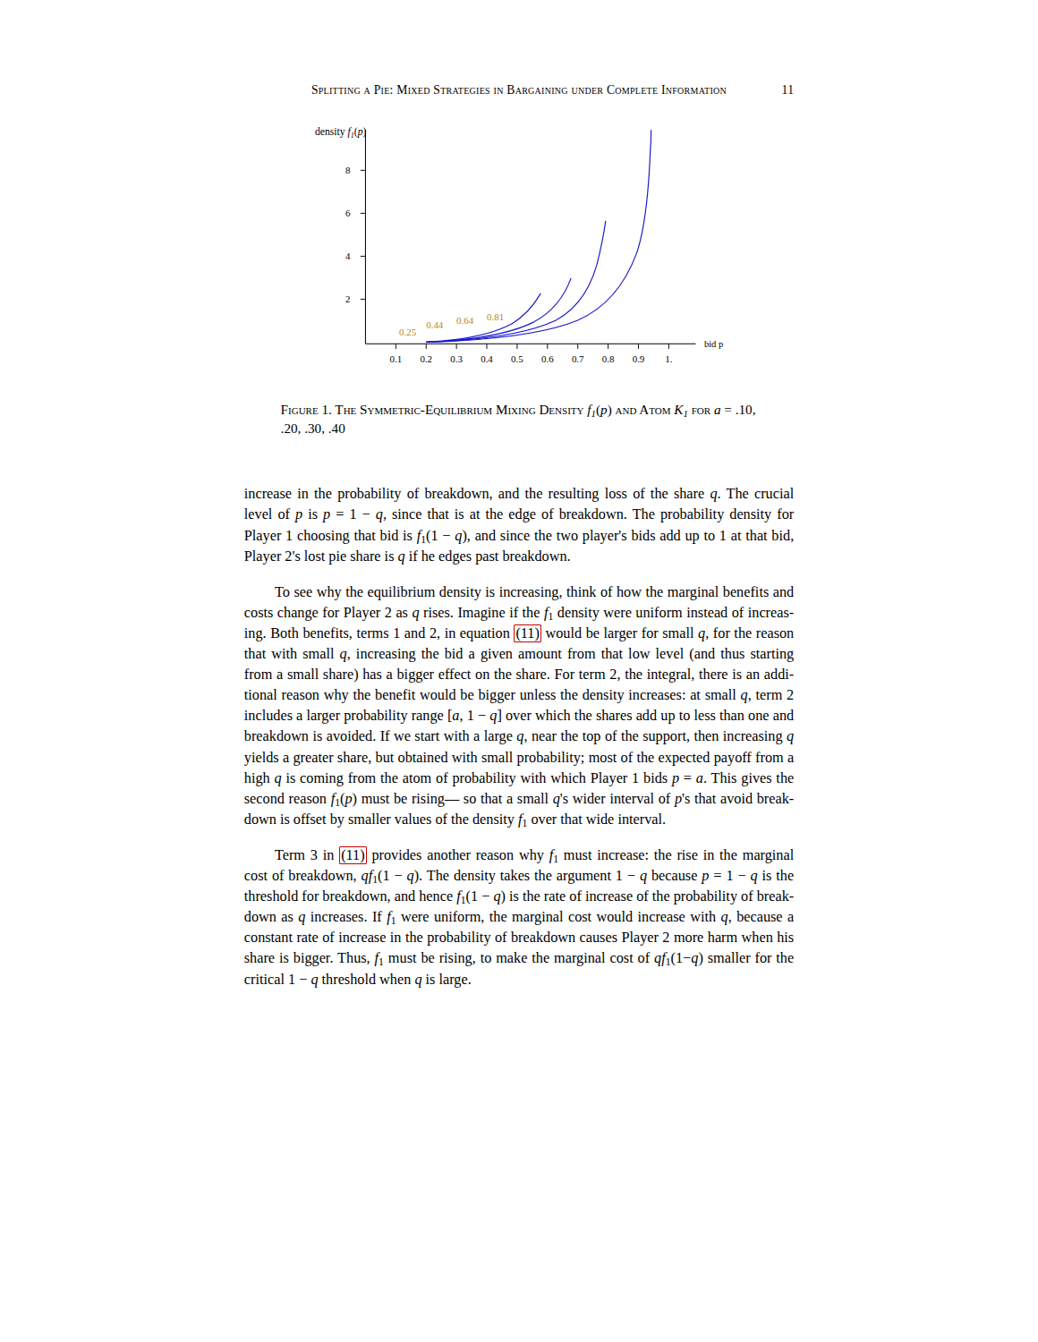Splitting a Pie: Mixed Strategies in Bargaining under Complete Information 11
density f1(p) 8 6 4 2 0.1 0.2 0.3 0.4 0.5 0.6 0.7 0.8 0.9 1. bid p 0.25 0.44 0.64 0.81
Figure 1. The Symmetric-Equilibrium Mixing Density f 1(p) and Atom K 1 for a = .10, .20, .30, .40
increase in the probability of breakdown, and the resulting loss of the share q. The crucial level of p is p = 1 − q, since that is at the edge of breakdown. The probability density for Player 1 choosing that bid is f1(1 − q), and since the two player's bids add up to 1 at that bid, Player 2's lost pie share is q if he edges past breakdown.
To see why the equilibrium density is increasing, think of how the marginal benefits and costs change for Player 2 as q rises. Imagine if the f1 density were uniform instead of increasing. Both benefits, terms 1 and 2, in equation (11) would be larger for small q, for the reason that with small q, increasing the bid a given amount from that low level (and thus starting from a small share) has a bigger effect on the share. For term 2, the integral, there is an additional reason why the benefit would be bigger unless the density increases: at small q, term 2 includes a larger probability range [a, 1 − q] over which the shares add up to less than one and breakdown is avoided. If we start with a large q, near the top of the support, then increasing q yields a greater share, but obtained with small probability; most of the expected payoff from a high q is coming from the atom of probability with which Player 1 bids p = a. This gives the second reason f1(p) must be rising— so that a small q's wider interval of p's that avoid breakdown is offset by smaller values of the density f1 over that wide interval.
Term 3 in (11) provides another reason why f1 must increase: the rise in the marginal cost of breakdown, qf1(1 − q). The density takes the argument 1 − q because p = 1 − q is the threshold for breakdown, and hence f1(1 − q) is the rate of increase of the probability of breakdown as q increases. If f1 were uniform, the marginal cost would increase with q, because a constant rate of increase in the probability of breakdown causes Player 2 more harm when his share is bigger. Thus, f1 must be rising, to make the marginal cost of qf1(1−q) smaller for the critical 1 − q threshold when q is large.